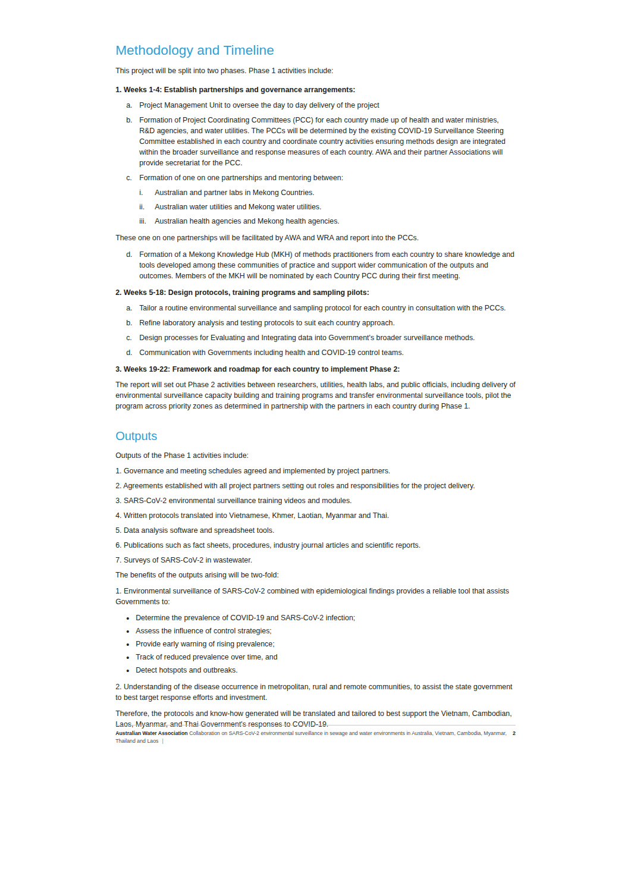Methodology and Timeline
This project will be split into two phases. Phase 1 activities include:
1. Weeks 1-4: Establish partnerships and governance arrangements:
Project Management Unit to oversee the day to day delivery of the project
Formation of Project Coordinating Committees (PCC) for each country made up of health and water ministries, R&D agencies, and water utilities. The PCCs will be determined by the existing COVID-19 Surveillance Steering Committee established in each country and coordinate country activities ensuring methods design are integrated within the broader surveillance and response measures of each country. AWA and their partner Associations will provide secretariat for the PCC.
Formation of one on one partnerships and mentoring between:
Australian and partner labs in Mekong Countries.
Australian water utilities and Mekong water utilities.
Australian health agencies and Mekong health agencies.
These one on one partnerships will be facilitated by AWA and WRA and report into the PCCs.
Formation of a Mekong Knowledge Hub (MKH) of methods practitioners from each country to share knowledge and tools developed among these communities of practice and support wider communication of the outputs and outcomes. Members of the MKH will be nominated by each Country PCC during their first meeting.
2. Weeks 5-18: Design protocols, training programs and sampling pilots:
Tailor a routine environmental surveillance and sampling protocol for each country in consultation with the PCCs.
Refine laboratory analysis and testing protocols to suit each country approach.
Design processes for Evaluating and Integrating data into Government's broader surveillance methods.
Communication with Governments including health and COVID-19 control teams.
3. Weeks 19-22: Framework and roadmap for each country to implement Phase 2:
The report will set out Phase 2 activities between researchers, utilities, health labs, and public officials, including delivery of environmental surveillance capacity building and training programs and transfer environmental surveillance tools, pilot the program across priority zones as determined in partnership with the partners in each country during Phase 1.
Outputs
Outputs of the Phase 1 activities include:
1. Governance and meeting schedules agreed and implemented by project partners.
2. Agreements established with all project partners setting out roles and responsibilities for the project delivery.
3. SARS-CoV-2 environmental surveillance training videos and modules.
4. Written protocols translated into Vietnamese, Khmer, Laotian, Myanmar and Thai.
5. Data analysis software and spreadsheet tools.
6. Publications such as fact sheets, procedures, industry journal articles and scientific reports.
7. Surveys of SARS-CoV-2 in wastewater.
The benefits of the outputs arising will be two-fold:
1. Environmental surveillance of SARS-CoV-2 combined with epidemiological findings provides a reliable tool that assists Governments to:
Determine the prevalence of COVID-19 and SARS-CoV-2 infection;
Assess the influence of control strategies;
Provide early warning of rising prevalence;
Track of reduced prevalence over time, and
Detect hotspots and outbreaks.
2. Understanding of the disease occurrence in metropolitan, rural and remote communities, to assist the state government to best target response efforts and investment.
Therefore, the protocols and know-how generated will be translated and tailored to best support the Vietnam, Cambodian, Laos, Myanmar, and Thai Government's responses to COVID-19.
Australian Water Association Collaboration on SARS-CoV-2 environmental surveillance in sewage and water environments in Australia, Vietnam, Cambodia, Myanmar, Thailand and Laos|
2